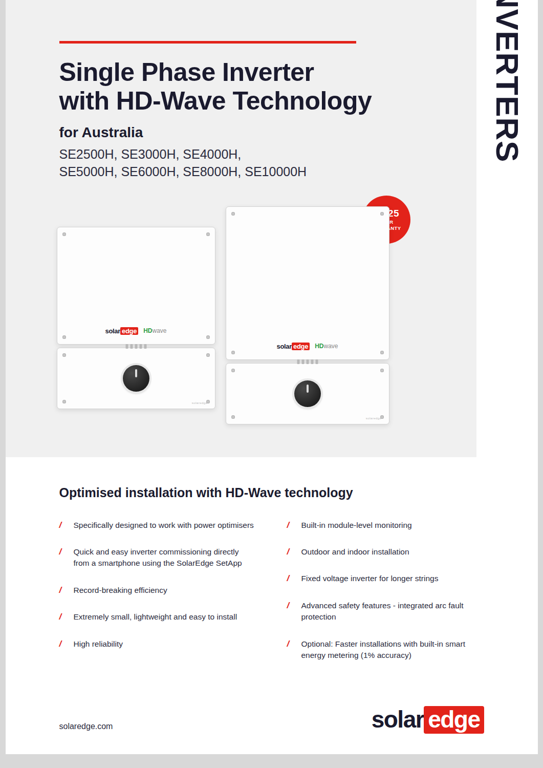INVERTERS
Single Phase Inverter
with HD-Wave Technology
for Australia
SE2500H, SE3000H, SE4000H,
SE5000H, SE6000H, SE8000H, SE10000H
12-25 YEAR WARRANTY
solaredge HDwave
solaredge
solaredge HDwave
solaredge
Optimised installation with HD-Wave technology
Specifically designed to work with power optimisers
Quick and easy inverter commissioning directly from a smartphone using the SolarEdge SetApp
Record-breaking efficiency
Extremely small, lightweight and easy to install
High reliability
Built-in module-level monitoring
Outdoor and indoor installation
Fixed voltage inverter for longer strings
Advanced safety features - integrated arc fault protection
Optional: Faster installations with built-in smart energy metering (1% accuracy)
solaredge.com
solaredge